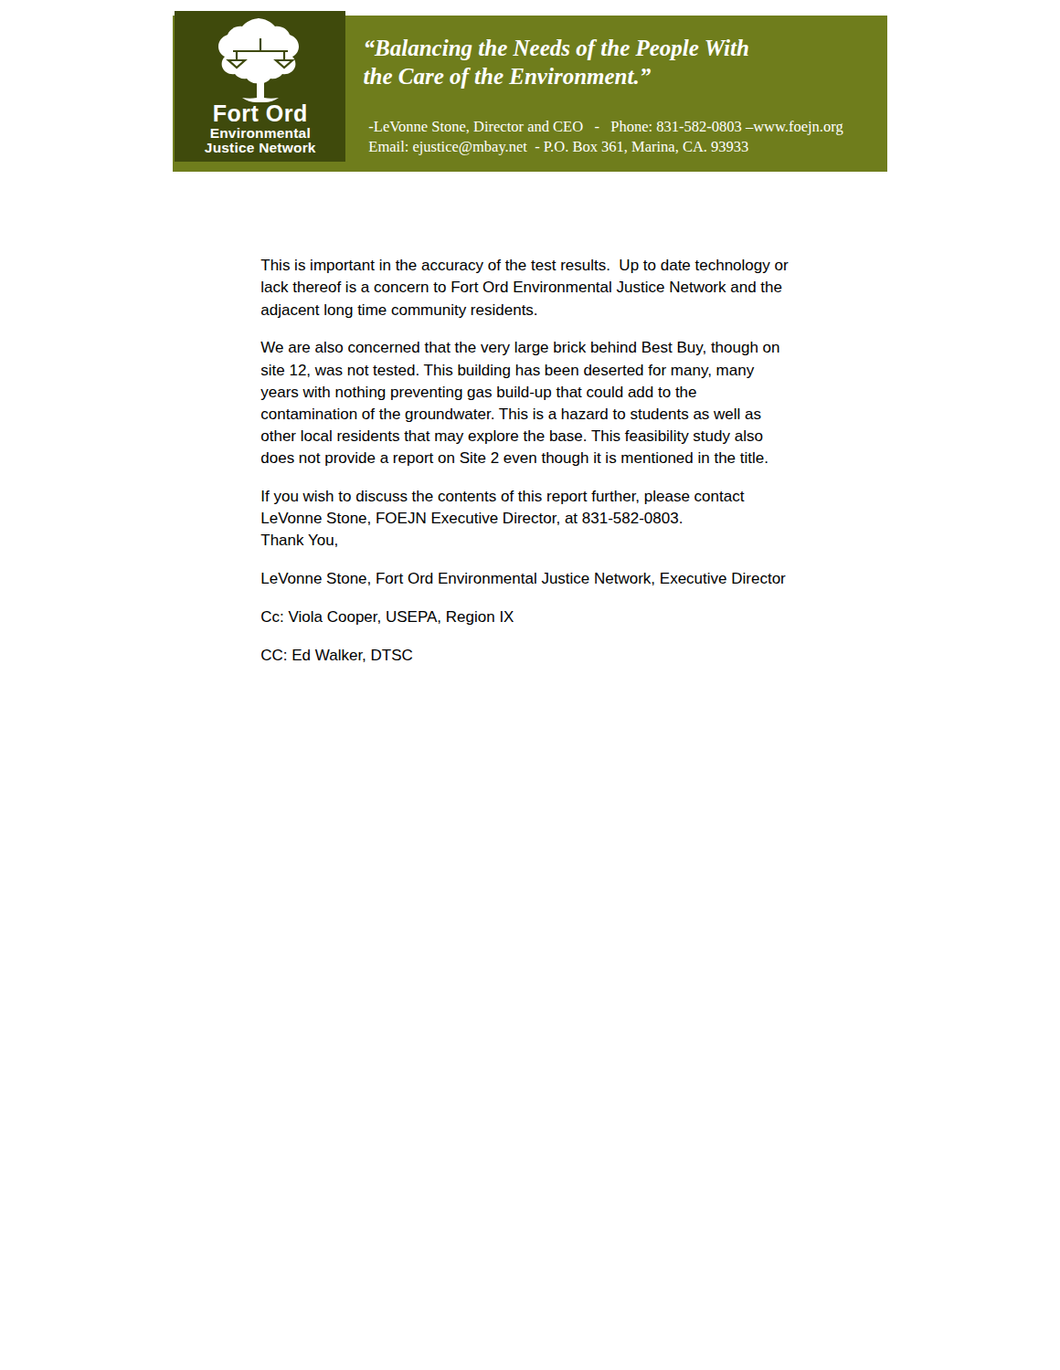Fort Ord
Environmental
Justice Network
“Balancing the Needs of the People With
the Care of the Environment.”
-LeVonne Stone, Director and CEO - Phone: 831-582-0803 –www.foejn.org
Email: ejustice@mbay.net - P.O. Box 361, Marina, CA. 93933
This is important in the accuracy of the test results. Up to date technology or lack thereof is a concern to Fort Ord Environmental Justice Network and the adjacent long time community residents.
We are also concerned that the very large brick behind Best Buy, though on site 12, was not tested. This building has been deserted for many, many years with nothing preventing gas build-up that could add to the contamination of the groundwater. This is a hazard to students as well as other local residents that may explore the base. This feasibility study also does not provide a report on Site 2 even though it is mentioned in the title.
If you wish to discuss the contents of this report further, please contact LeVonne Stone, FOEJN Executive Director, at 831-582-0803.
Thank You,
LeVonne Stone, Fort Ord Environmental Justice Network, Executive Director
Cc: Viola Cooper, USEPA, Region IX
CC: Ed Walker, DTSC